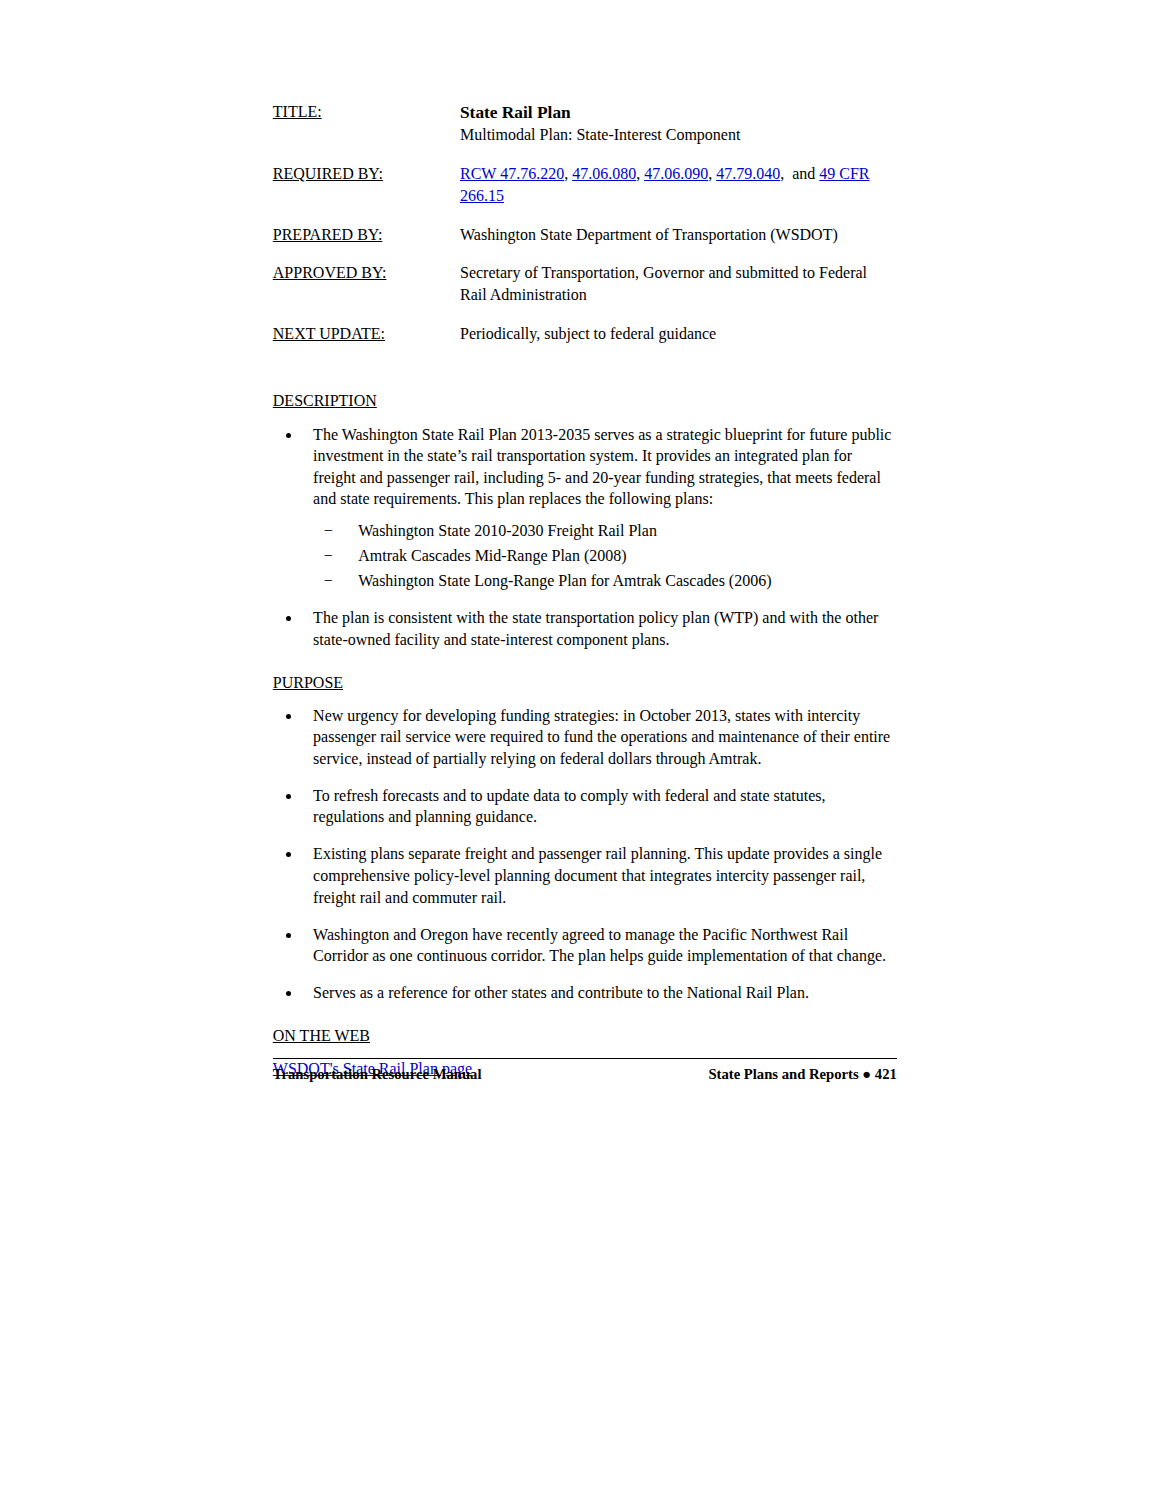| TITLE: | State Rail Plan Multimodal Plan: State-Interest Component |
| REQUIRED BY: | RCW 47.76.220 , 47.06.080 , 47.06.090 , 47.79.040 , and 49 CFR 266.15 |
| PREPARED BY: | Washington State Department of Transportation (WSDOT) |
| APPROVED BY: | Secretary of Transportation, Governor and submitted to Federal Rail Administration |
| NEXT UPDATE: | Periodically, subject to federal guidance |
DESCRIPTION
The Washington State Rail Plan 2013-2035 serves as a strategic blueprint for future public investment in the state’s rail transportation system. It provides an integrated plan for freight and passenger rail, including 5- and 20-year funding strategies, that meets federal and state requirements. This plan replaces the following plans:
Washington State 2010-2030 Freight Rail Plan
Amtrak Cascades Mid-Range Plan (2008)
Washington State Long-Range Plan for Amtrak Cascades (2006)
The plan is consistent with the state transportation policy plan (WTP) and with the other state-owned facility and state-interest component plans.
PURPOSE
New urgency for developing funding strategies: in October 2013, states with intercity passenger rail service were required to fund the operations and maintenance of their entire service, instead of partially relying on federal dollars through Amtrak.
To refresh forecasts and to update data to comply with federal and state statutes, regulations and planning guidance.
Existing plans separate freight and passenger rail planning. This update provides a single comprehensive policy-level planning document that integrates intercity passenger rail, freight rail and commuter rail.
Washington and Oregon have recently agreed to manage the Pacific Northwest Rail Corridor as one continuous corridor. The plan helps guide implementation of that change.
Serves as a reference for other states and contribute to the National Rail Plan.
ON THE WEB
WSDOT's State Rail Plan page
Transportation Resource Manual State Plans and Reports ● 421